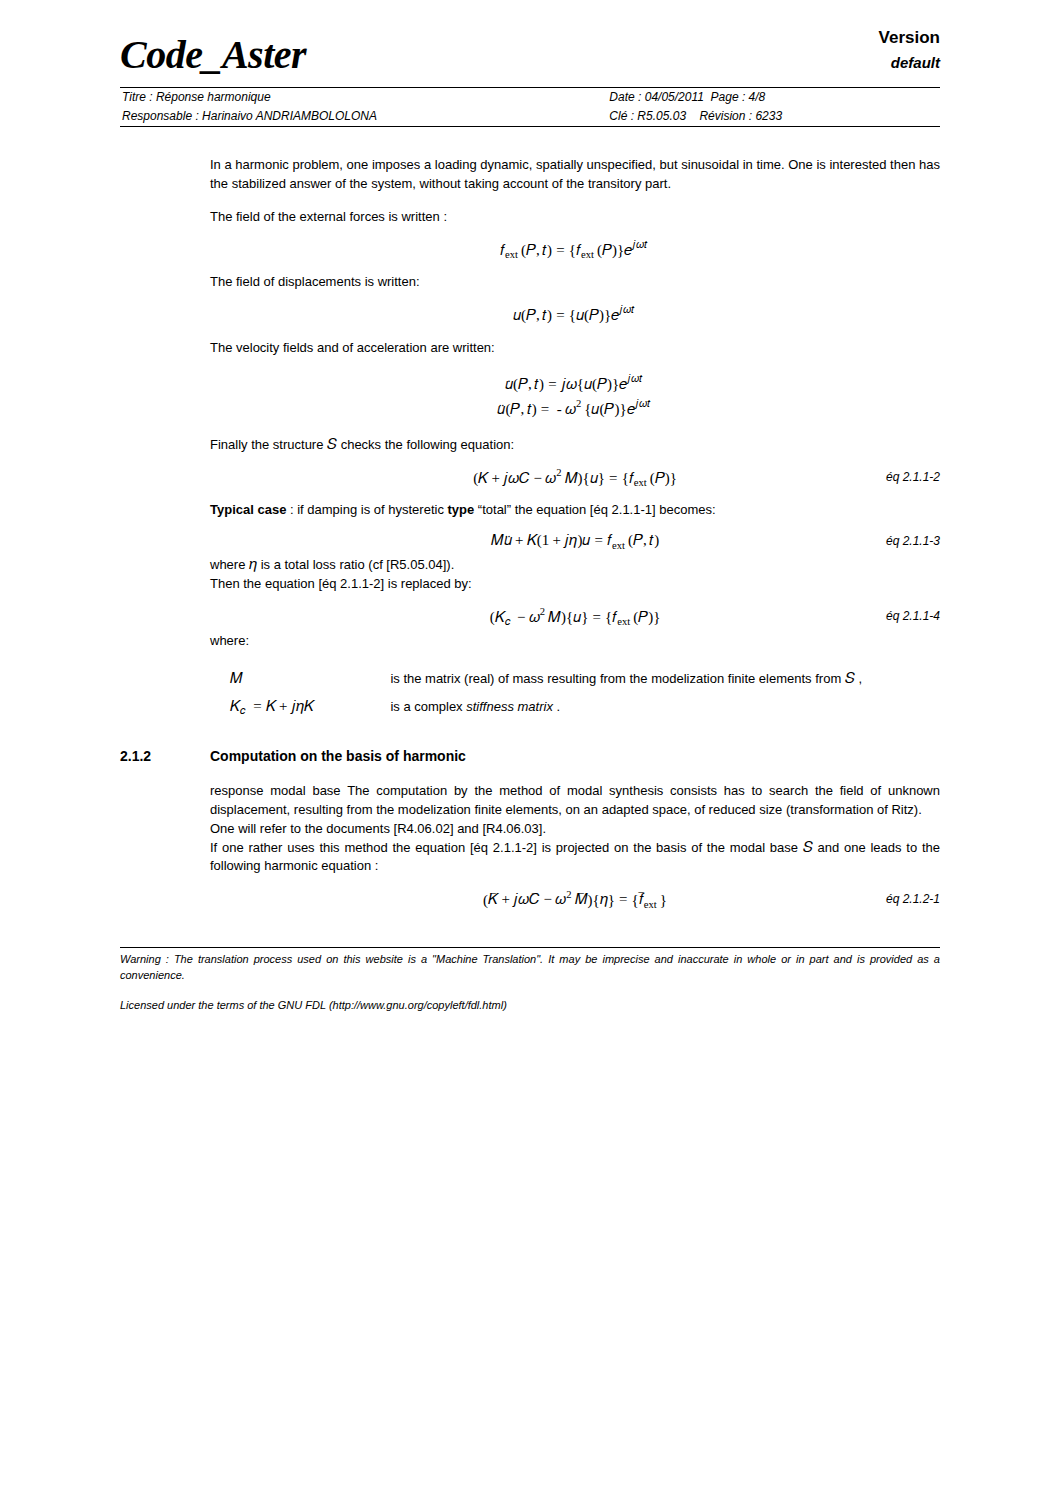Version
default
Code_Aster
| Titre : Réponse harmonique | Date : 04/05/2011 Page : 4/8 |
| Responsable : Harinaivo ANDRIAMBOLOLONA | Clé : R5.05.03 Révision : 6233 |
In a harmonic problem, one imposes a loading dynamic, spatially unspecified, but sinusoidal in time. One is interested then has the stabilized answer of the system, without taking account of the transitory part.
The field of the external forces is written :
fext (P,t) = { fext (P) } ejωt
The field of displacements is written:
u (P,t) = {u(P)} ejωt
The velocity fields and of acceleration are written:
u˙ (P,t) = jω {u(P)} ejωt u¨ (P,t) = -ω2 {u(P)} ejωt
Finally the structure S checks the following equation:
( K+jωC −ω2M ) {u} = {fext(P)} éq 2.1.1-2
Typical case : if damping is of hysteretic type “total” the equation [éq 2.1.1-1] becomes:
M u¨ + K (1+jη) u = fext (P,t) éq 2.1.1-3
where η is a total loss ratio (cf [R5.05.04]).
Then the equation [éq 2.1.1-2] is replaced by:
( Kc −ω2M ) {u} = {fext(P)} éq 2.1.1-4
where:
| M | is the matrix (real) of mass resulting from the modelization finite elements from S , |
| K c = K + j η K | is a complex stiffness matrix . |
2.1.2 Computation on the basis of harmonic
response modal base The computation by the method of modal synthesis consists has to search the field of unknown displacement, resulting from the modelization finite elements, on an adapted space, of reduced size (transformation of Ritz).
One will refer to the documents [R4.06.02] and [R4.06.03].
If one rather uses this method the equation [éq 2.1.1-2] is projected on the basis of the modal base S and one leads to the following harmonic equation :
( K‾ +jω C‾ −ω2 M‾ ) {η} = { f‾ext } éq 2.1.2-1
Warning : The translation process used on this website is a "Machine Translation". It may be imprecise and inaccurate in whole or in part and is provided as a convenience.
Licensed under the terms of the GNU FDL (http://www.gnu.org/copyleft/fdl.html)